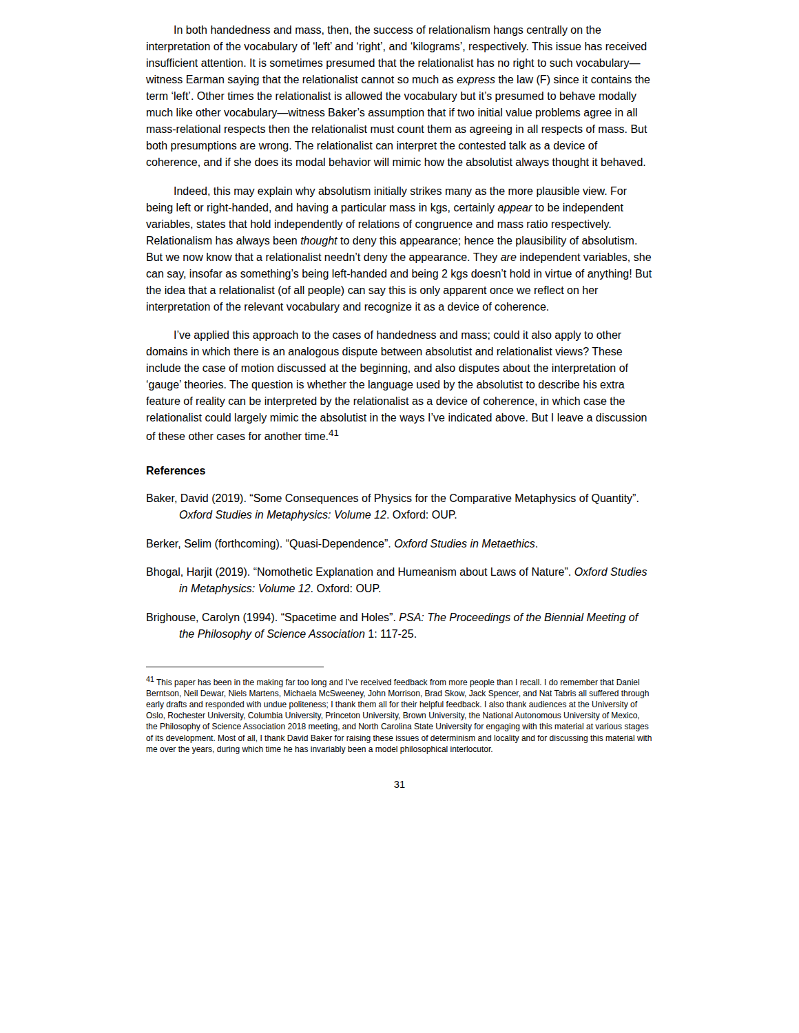In both handedness and mass, then, the success of relationalism hangs centrally on the interpretation of the vocabulary of ‘left’ and ‘right’, and ‘kilograms’, respectively. This issue has received insufficient attention. It is sometimes presumed that the relationalist has no right to such vocabulary—witness Earman saying that the relationalist cannot so much as express the law (F) since it contains the term ‘left’. Other times the relationalist is allowed the vocabulary but it’s presumed to behave modally much like other vocabulary—witness Baker’s assumption that if two initial value problems agree in all mass-relational respects then the relationalist must count them as agreeing in all respects of mass. But both presumptions are wrong. The relationalist can interpret the contested talk as a device of coherence, and if she does its modal behavior will mimic how the absolutist always thought it behaved.
Indeed, this may explain why absolutism initially strikes many as the more plausible view. For being left or right-handed, and having a particular mass in kgs, certainly appear to be independent variables, states that hold independently of relations of congruence and mass ratio respectively. Relationalism has always been thought to deny this appearance; hence the plausibility of absolutism. But we now know that a relationalist needn’t deny the appearance. They are independent variables, she can say, insofar as something’s being left-handed and being 2 kgs doesn’t hold in virtue of anything! But the idea that a relationalist (of all people) can say this is only apparent once we reflect on her interpretation of the relevant vocabulary and recognize it as a device of coherence.
I’ve applied this approach to the cases of handedness and mass; could it also apply to other domains in which there is an analogous dispute between absolutist and relationalist views? These include the case of motion discussed at the beginning, and also disputes about the interpretation of ‘gauge’ theories. The question is whether the language used by the absolutist to describe his extra feature of reality can be interpreted by the relationalist as a device of coherence, in which case the relationalist could largely mimic the absolutist in the ways I’ve indicated above. But I leave a discussion of these other cases for another time.41
References
Baker, David (2019). “Some Consequences of Physics for the Comparative Metaphysics of Quantity”. Oxford Studies in Metaphysics: Volume 12. Oxford: OUP.
Berker, Selim (forthcoming). “Quasi-Dependence”. Oxford Studies in Metaethics.
Bhogal, Harjit (2019). “Nomothetic Explanation and Humeanism about Laws of Nature”. Oxford Studies in Metaphysics: Volume 12. Oxford: OUP.
Brighouse, Carolyn (1994). “Spacetime and Holes”. PSA: The Proceedings of the Biennial Meeting of the Philosophy of Science Association 1: 117-25.
41 This paper has been in the making far too long and I’ve received feedback from more people than I recall. I do remember that Daniel Berntson, Neil Dewar, Niels Martens, Michaela McSweeney, John Morrison, Brad Skow, Jack Spencer, and Nat Tabris all suffered through early drafts and responded with undue politeness; I thank them all for their helpful feedback. I also thank audiences at the University of Oslo, Rochester University, Columbia University, Princeton University, Brown University, the National Autonomous University of Mexico, the Philosophy of Science Association 2018 meeting, and North Carolina State University for engaging with this material at various stages of its development. Most of all, I thank David Baker for raising these issues of determinism and locality and for discussing this material with me over the years, during which time he has invariably been a model philosophical interlocutor.
31